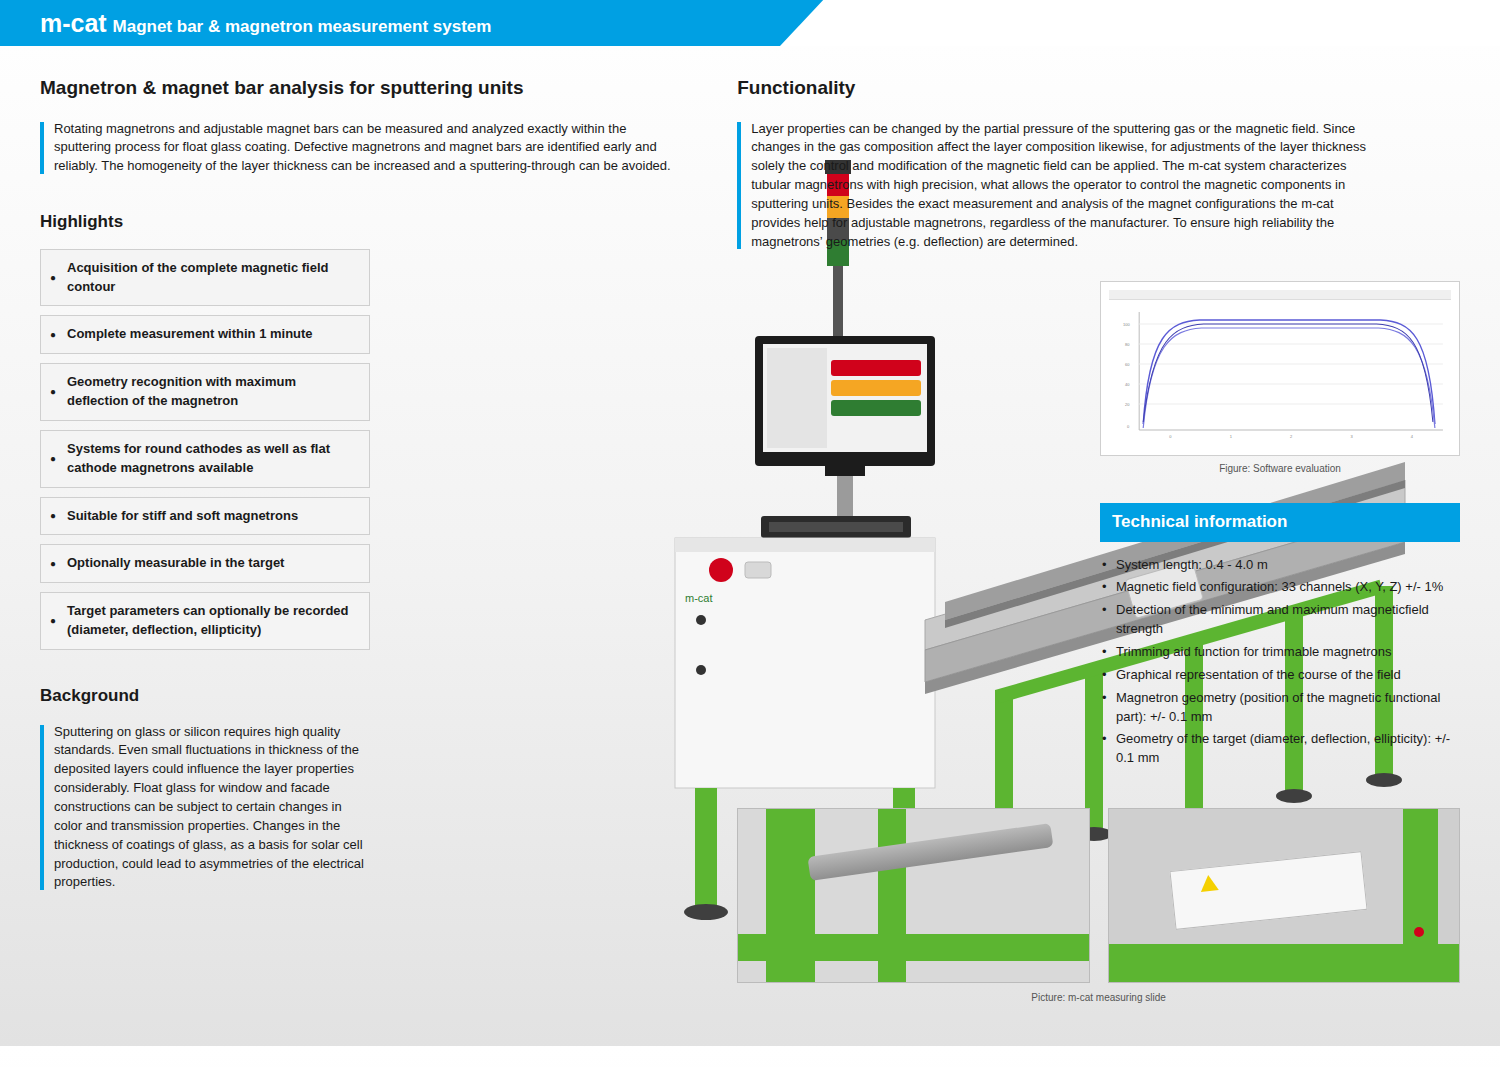m-cat Magnet bar & magnetron measurement system
m-cat
Magnetron & magnet bar analysis for sputtering units
Rotating magnetrons and adjustable magnet bars can be measured and analyzed exactly within the sputtering process for float glass coating. Defective magnetrons and magnet bars are identified early and reliably. The homogeneity of the layer thickness can be increased and a sputtering-through can be avoided.
Highlights
Acquisition of the complete magnetic field contour
Complete measurement within 1 minute
Geometry recognition with maximum deflection of the magnetron
Systems for round cathodes as well as flat cathode magnetrons available
Suitable for stiff and soft magnetrons
Optionally measurable in the target
Target parameters can optionally be recorded (diameter, deflection, ellipticity)
Background
Sputtering on glass or silicon requires high quality standards. Even small fluctuations in thickness of the deposited layers could influence the layer properties considerably. Float glass for window and facade constructions can be subject to certain changes in color and transmission properties. Changes in the thickness of coatings of glass, as a basis for solar cell production, could lead to asymmetries of the electrical properties.
Functionality
Layer properties can be changed by the partial pressure of the sputtering gas or the magnetic field. Since changes in the gas composition affect the layer composition likewise, for adjustments of the layer thickness solely the control and modification of the magnetic field can be applied. The m-cat system characterizes tubular magnetrons with high precision, what allows the operator to control the magnetic components in sputtering units. Besides the exact measurement and analysis of the magnet configurations the m-cat provides help for adjustable magnetrons, regardless of the manufacturer. To ensure high reliability the magnetrons’ geometries (e.g. deflection) are determined.
100 80 60 40 20 0 0 1 2 3 4
Figure: Software evaluation
Technical information
System length: 0.4 - 4.0 m
Magnetic field configuration: 33 channels (X, Y, Z) +/- 1%
Detection of the minimum and maximum magneticfield strength
Trimming aid function for trimmable magnetrons
Graphical representation of the course of the field
Magnetron geometry (position of the magnetic functional part): +/- 0.1 mm
Geometry of the target (diameter, deflection, ellipticity): +/- 0.1 mm
Picture: m-cat measuring slide